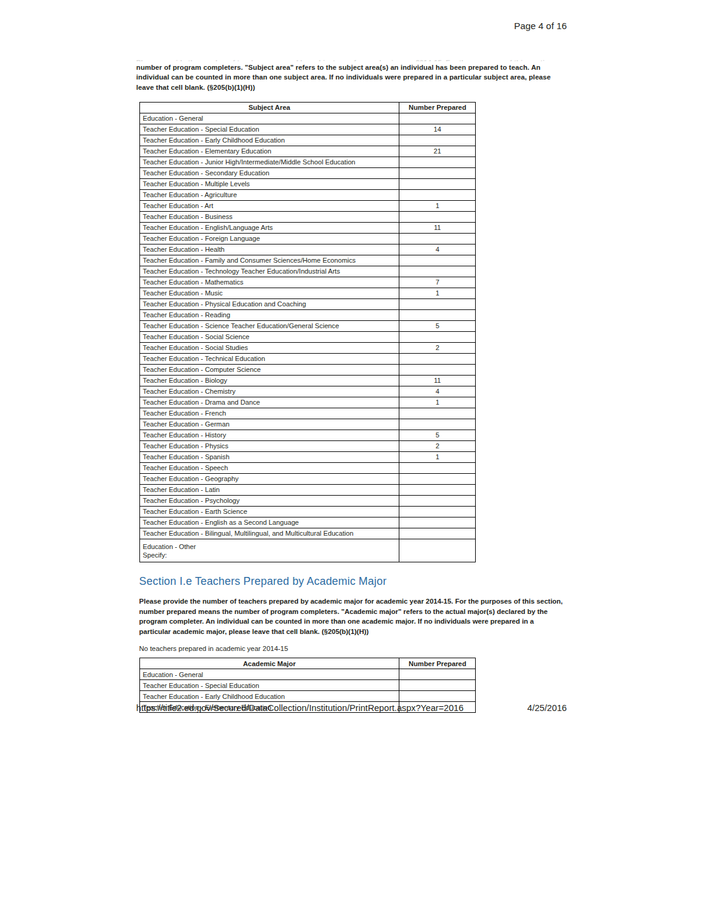Page 4 of 16
Please provide the number of teachers prepared by subject area for academic year 2014-15. For the purposes of this section, number prepared means the number of program completers. "Subject area" refers to the subject area(s) an individual has been prepared to teach. An individual can be counted in more than one subject area. If no individuals were prepared in a particular subject area, please leave that cell blank. (§205(b)(1)(H))
| Subject Area | Number Prepared |
| --- | --- |
| Education - General | |
| Teacher Education - Special Education | 14 |
| Teacher Education - Early Childhood Education | |
| Teacher Education - Elementary Education | 21 |
| Teacher Education - Junior High/Intermediate/Middle School Education | |
| Teacher Education - Secondary Education | |
| Teacher Education - Multiple Levels | |
| Teacher Education - Agriculture | |
| Teacher Education - Art | 1 |
| Teacher Education - Business | |
| Teacher Education - English/Language Arts | 11 |
| Teacher Education - Foreign Language | |
| Teacher Education - Health | 4 |
| Teacher Education - Family and Consumer Sciences/Home Economics | |
| Teacher Education - Technology Teacher Education/Industrial Arts | |
| Teacher Education - Mathematics | 7 |
| Teacher Education - Music | 1 |
| Teacher Education - Physical Education and Coaching | |
| Teacher Education - Reading | |
| Teacher Education - Science Teacher Education/General Science | 5 |
| Teacher Education - Social Science | |
| Teacher Education - Social Studies | 2 |
| Teacher Education - Technical Education | |
| Teacher Education - Computer Science | |
| Teacher Education - Biology | 11 |
| Teacher Education - Chemistry | 4 |
| Teacher Education - Drama and Dance | 1 |
| Teacher Education - French | |
| Teacher Education - German | |
| Teacher Education - History | 5 |
| Teacher Education - Physics | 2 |
| Teacher Education - Spanish | 1 |
| Teacher Education - Speech | |
| Teacher Education - Geography | |
| Teacher Education - Latin | |
| Teacher Education - Psychology | |
| Teacher Education - Earth Science | |
| Teacher Education - English as a Second Language | |
| Teacher Education - Bilingual, Multilingual, and Multicultural Education | |
| Education - Other Specify: | |
Section I.e Teachers Prepared by Academic Major
Please provide the number of teachers prepared by academic major for academic year 2014-15. For the purposes of this section, number prepared means the number of program completers. "Academic major" refers to the actual major(s) declared by the program completer. An individual can be counted in more than one academic major. If no individuals were prepared in a particular academic major, please leave that cell blank. (§205(b)(1)(H))
No teachers prepared in academic year 2014-15
| Academic Major | Number Prepared |
| --- | --- |
| Education - General | |
| Teacher Education - Special Education | |
| Teacher Education - Early Childhood Education | |
| Teacher Education - Elementary Education | |
https://title2.ed.gov/Secured/DataCollection/Institution/PrintReport.aspx?Year=2016 4/25/2016